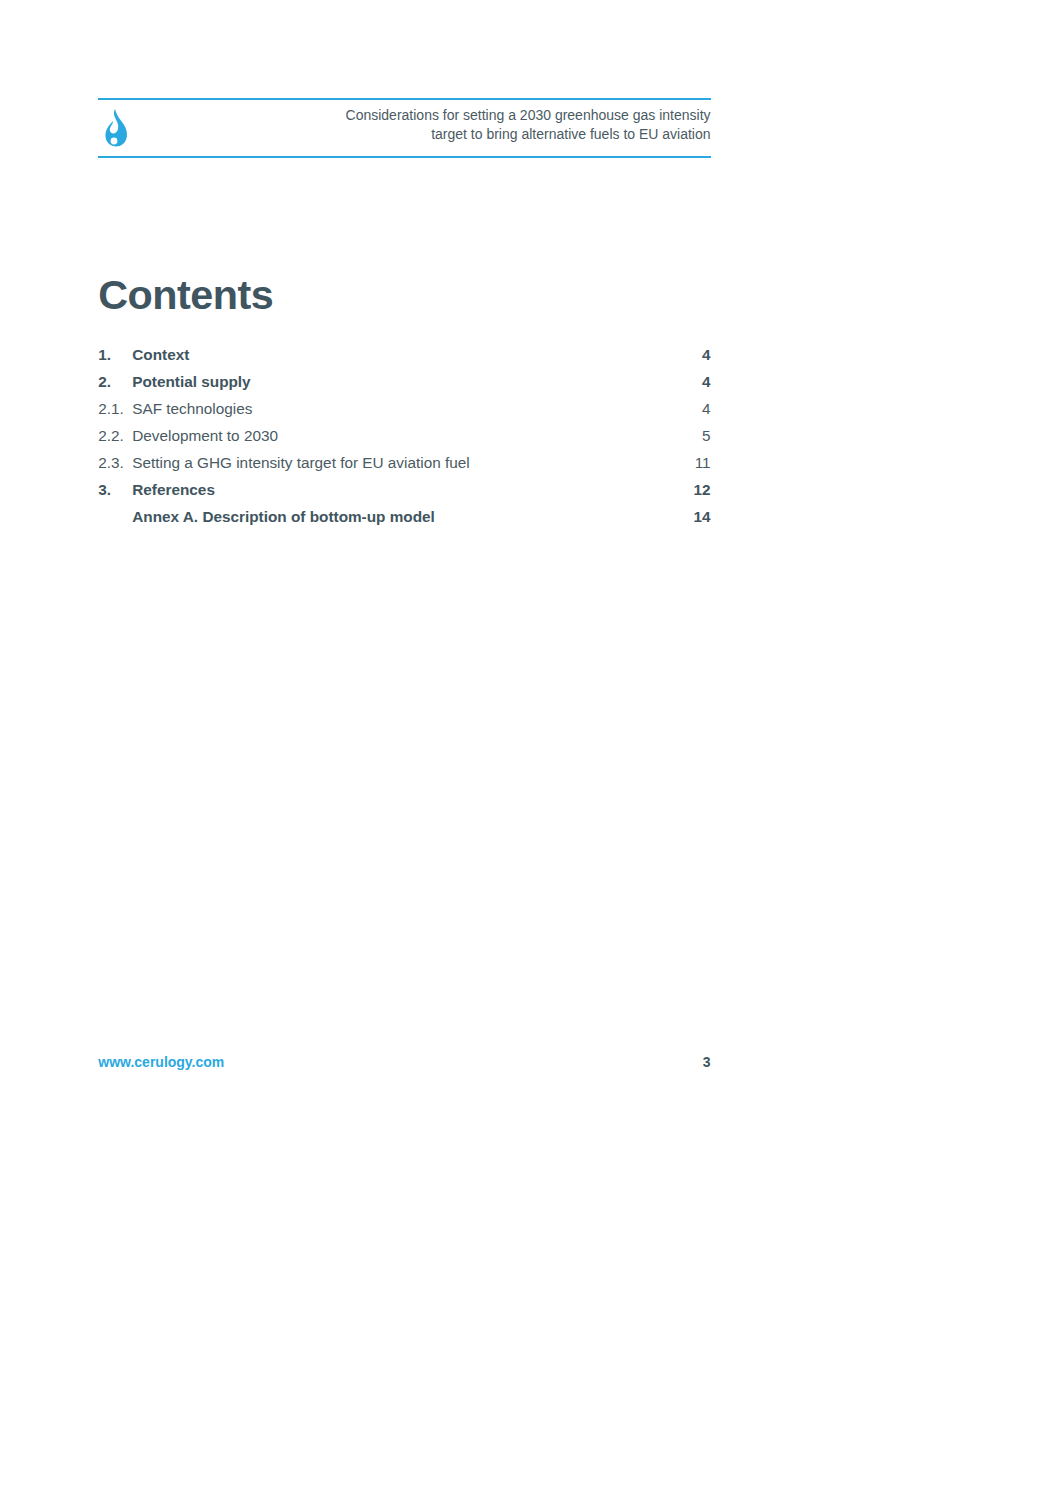Considerations for setting a 2030 greenhouse gas intensity
target to bring alternative fuels to EU aviation
Contents
| 1. | Context | 4 |
| 2. | Potential supply | 4 |
| 2.1. | SAF technologies | 4 |
| 2.2. | Development to 2030 | 5 |
| 2.3. | Setting a GHG intensity target for EU aviation fuel | 11 |
| 3. | References | 12 |
| | Annex A. Description of bottom-up model | 14 |
www.cerulogy.com 3